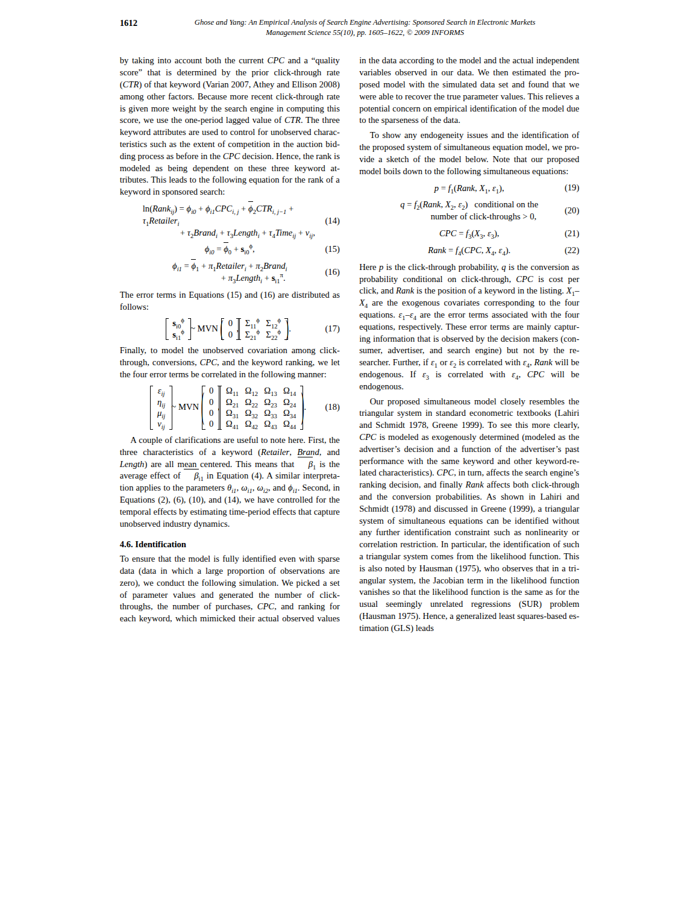1612
Ghose and Yang: An Empirical Analysis of Search Engine Advertising: Sponsored Search in Electronic Markets
Management Science 55(10), pp. 1605–1622, © 2009 INFORMS
by taking into account both the current CPC and a “quality score” that is determined by the prior click-through rate (CTR) of that keyword (Varian 2007, Athey and Ellison 2008) among other factors. Because more recent click-through rate is given more weight by the search engine in computing this score, we use the one-period lagged value of CTR. The three keyword attributes are used to control for unobserved characteristics such as the extent of competition in the auction bidding process as before in the CPC decision. Hence, the rank is modeled as being dependent on these three keyword attributes. This leads to the following equation for the rank of a keyword in sponsored search:
ln(Rankij) = ϕi0 + ϕi1 CPCi, j + ϕ2CTRi, j−1 + τ1Retaileri + τ2Brandi + τ3Lengthi + τ4Timeij + vij, (14)
ϕi0 = ϕ0 + si0ϕ, (15)
ϕi1 = ϕ1 + π1Retaileri + π2Brandi + π3Lengthi + si1π. (16)
The error terms in Equations (15) and (16) are distributed as follows:
| s i0 ϕ |
| s i1 ϕ |
~ MVN
| 0 |
| 0 |
,
| Σ 11 ϕ | Σ 12 ϕ |
| Σ 21 ϕ | Σ 22 ϕ |
. (17)
Finally, to model the unobserved covariation among click-through, conversions, CPC, and the keyword ranking, we let the four error terms be correlated in the following manner:
| ε ij |
| η ij |
| μ ij |
| ν ij |
~ MVN
| 0 |
| 0 |
| 0 |
| 0 |
,
| Ω 11 | Ω 12 | Ω 13 | Ω 14 |
| Ω 21 | Ω 22 | Ω 23 | Ω 24 |
| Ω 31 | Ω 32 | Ω 33 | Ω 34 |
| Ω 41 | Ω 42 | Ω 43 | Ω 44 |
. (18)
A couple of clarifications are useful to note here. First, the three characteristics of a keyword (Retailer, Brand, and Length) are all mean centered. This means that β1 is the average effect of βi1 in Equation (4). A similar interpretation applies to the parameters θi1, ωi1, ωi2, and ϕi1. Second, in Equations (2), (6), (10), and (14), we have controlled for the temporal effects by estimating time-period effects that capture unobserved industry dynamics.
4.6. Identification
To ensure that the model is fully identified even with sparse data (data in which a large proportion of observations are zero), we conduct the following simulation. We picked a set of parameter values and generated the number of click-throughs, the number of purchases, CPC, and ranking for each keyword, which mimicked their actual observed values in the data according to the model and the actual independent variables observed in our data. We then estimated the proposed model with the simulated data set and found that we were able to recover the true parameter values. This relieves a potential concern on empirical identification of the model due to the sparseness of the data.
To show any endogeneity issues and the identification of the proposed system of simultaneous equation model, we provide a sketch of the model below. Note that our proposed model boils down to the following simultaneous equations:
p = f1(Rank, X1, ε1), (19)
q = f2(Rank, X2, ε2) conditional on the number of click-throughs > 0, (20)
CPC = f3(X3, ε3), (21)
Rank = f4(CPC, X4, ε4). (22)
Here p is the click-through probability, q is the conversion as probability conditional on click-through, CPC is cost per click, and Rank is the position of a keyword in the listing. X1–X4 are the exogenous covariates corresponding to the four equations. ε1–ε4 are the error terms associated with the four equations, respectively. These error terms are mainly capturing information that is observed by the decision makers (consumer, advertiser, and search engine) but not by the researcher. Further, if ε1 or ε2 is correlated with ε4, Rank will be endogenous. If ε3 is correlated with ε4, CPC will be endogenous.
Our proposed simultaneous model closely resembles the triangular system in standard econometric textbooks (Lahiri and Schmidt 1978, Greene 1999). To see this more clearly, CPC is modeled as exogenously determined (modeled as the advertiser’s decision and a function of the advertiser’s past performance with the same keyword and other keyword-related characteristics). CPC, in turn, affects the search engine’s ranking decision, and finally Rank affects both click-through and the conversion probabilities. As shown in Lahiri and Schmidt (1978) and discussed in Greene (1999), a triangular system of simultaneous equations can be identified without any further identification constraint such as nonlinearity or correlation restriction. In particular, the identification of such a triangular system comes from the likelihood function. This is also noted by Hausman (1975), who observes that in a triangular system, the Jacobian term in the likelihood function vanishes so that the likelihood function is the same as for the usual seemingly unrelated regressions (SUR) problem (Hausman 1975). Hence, a generalized least squares-based estimation (GLS) leads